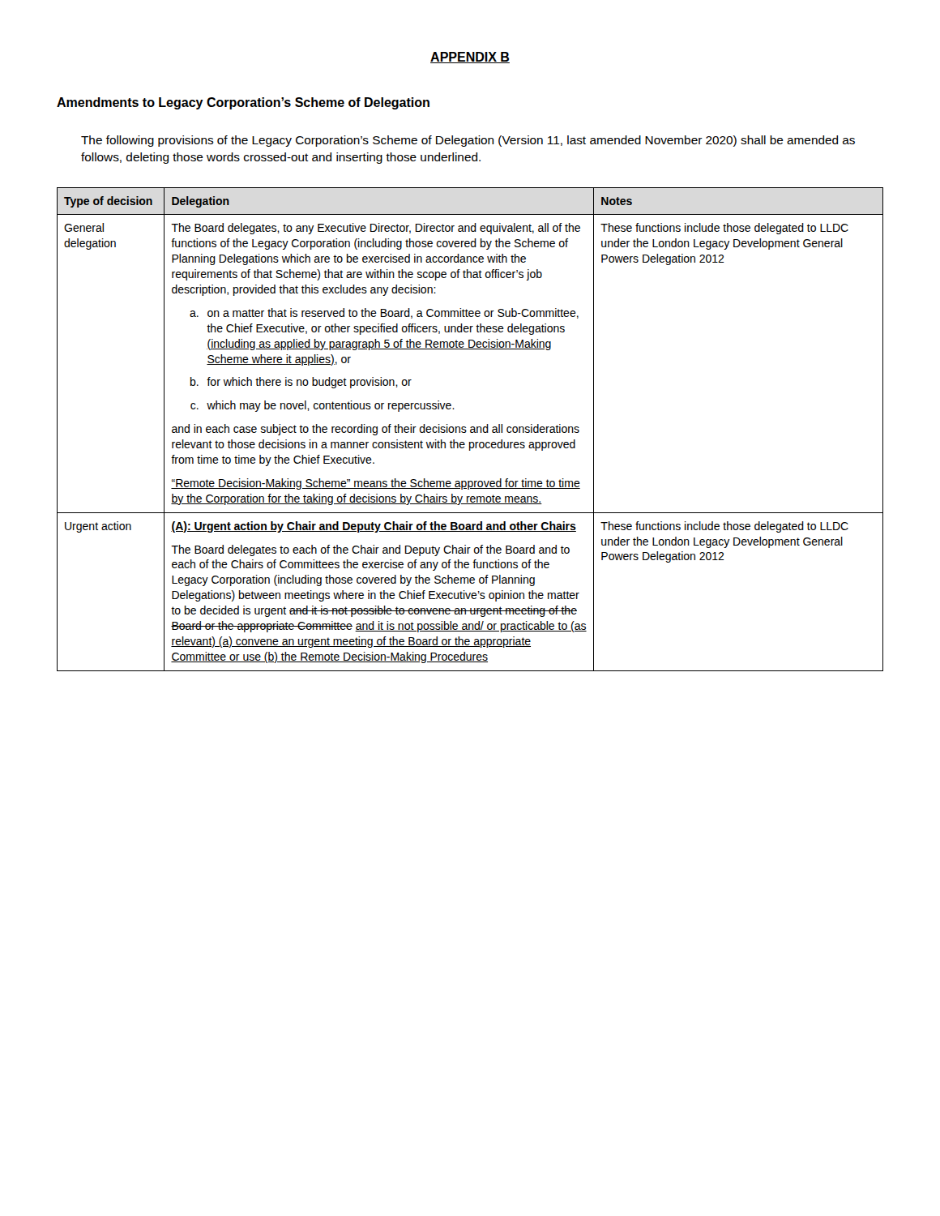APPENDIX B
Amendments to Legacy Corporation’s Scheme of Delegation
The following provisions of the Legacy Corporation’s Scheme of Delegation (Version 11, last amended November 2020) shall be amended as follows, deleting those words crossed-out and inserting those underlined.
| Type of decision | Delegation | Notes |
| --- | --- | --- |
| General delegation | The Board delegates, to any Executive Director, Director and equivalent, all of the functions of the Legacy Corporation (including those covered by the Scheme of Planning Delegations which are to be exercised in accordance with the requirements of that Scheme) that are within the scope of that officer’s job description, provided that this excludes any decision: on a matter that is reserved to the Board, a Committee or Sub-Committee, the Chief Executive, or other specified officers, under these delegations (including as applied by paragraph 5 of the Remote Decision-Making Scheme where it applies) , or for which there is no budget provision, or which may be novel, contentious or repercussive. and in each case subject to the recording of their decisions and all considerations relevant to those decisions in a manner consistent with the procedures approved from time to time by the Chief Executive. “Remote Decision-Making Scheme” means the Scheme approved for time to time by the Corporation for the taking of decisions by Chairs by remote means. | These functions include those delegated to LLDC under the London Legacy Development General Powers Delegation 2012 |
| Urgent action | (A): Urgent action by Chair and Deputy Chair of the Board and other Chairs The Board delegates to each of the Chair and Deputy Chair of the Board and to each of the Chairs of Committees the exercise of any of the functions of the Legacy Corporation (including those covered by the Scheme of Planning Delegations) between meetings where in the Chief Executive’s opinion the matter to be decided is urgent and it is not possible to convene an urgent meeting of the Board or the appropriate Committee and it is not possible and/ or practicable to (as relevant) (a) convene an urgent meeting of the Board or the appropriate Committee or use (b) the Remote Decision-Making Procedures | These functions include those delegated to LLDC under the London Legacy Development General Powers Delegation 2012 |